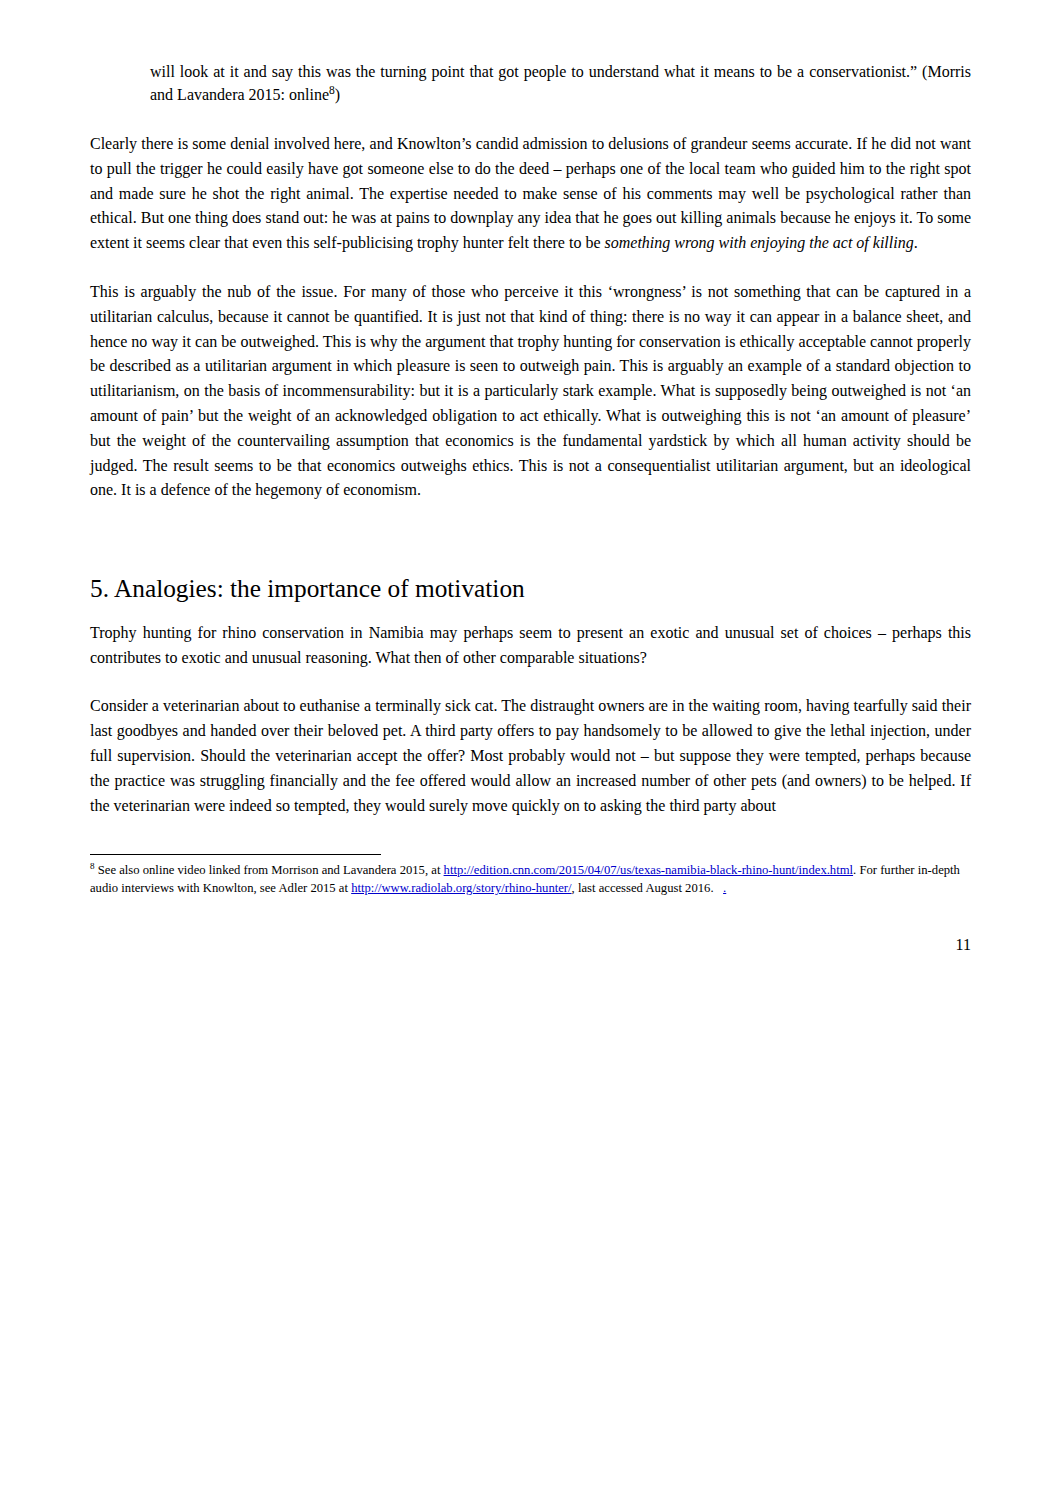will look at it and say this was the turning point that got people to understand what it means to be a conservationist.” (Morris and Lavandera 2015: online8)
Clearly there is some denial involved here, and Knowlton’s candid admission to delusions of grandeur seems accurate. If he did not want to pull the trigger he could easily have got someone else to do the deed – perhaps one of the local team who guided him to the right spot and made sure he shot the right animal. The expertise needed to make sense of his comments may well be psychological rather than ethical. But one thing does stand out: he was at pains to downplay any idea that he goes out killing animals because he enjoys it. To some extent it seems clear that even this self-publicising trophy hunter felt there to be something wrong with enjoying the act of killing.
This is arguably the nub of the issue. For many of those who perceive it this ‘wrongness’ is not something that can be captured in a utilitarian calculus, because it cannot be quantified. It is just not that kind of thing: there is no way it can appear in a balance sheet, and hence no way it can be outweighed. This is why the argument that trophy hunting for conservation is ethically acceptable cannot properly be described as a utilitarian argument in which pleasure is seen to outweigh pain. This is arguably an example of a standard objection to utilitarianism, on the basis of incommensurability: but it is a particularly stark example. What is supposedly being outweighed is not ‘an amount of pain’ but the weight of an acknowledged obligation to act ethically. What is outweighing this is not ‘an amount of pleasure’ but the weight of the countervailing assumption that economics is the fundamental yardstick by which all human activity should be judged. The result seems to be that economics outweighs ethics. This is not a consequentialist utilitarian argument, but an ideological one. It is a defence of the hegemony of economism.
5. Analogies: the importance of motivation
Trophy hunting for rhino conservation in Namibia may perhaps seem to present an exotic and unusual set of choices – perhaps this contributes to exotic and unusual reasoning. What then of other comparable situations?
Consider a veterinarian about to euthanise a terminally sick cat. The distraught owners are in the waiting room, having tearfully said their last goodbyes and handed over their beloved pet. A third party offers to pay handsomely to be allowed to give the lethal injection, under full supervision. Should the veterinarian accept the offer? Most probably would not – but suppose they were tempted, perhaps because the practice was struggling financially and the fee offered would allow an increased number of other pets (and owners) to be helped. If the veterinarian were indeed so tempted, they would surely move quickly on to asking the third party about
8 See also online video linked from Morrison and Lavandera 2015, at http://edition.cnn.com/2015/04/07/us/texas-namibia-black-rhino-hunt/index.html. For further in-depth audio interviews with Knowlton, see Adler 2015 at http://www.radiolab.org/story/rhino-hunter/, last accessed August 2016. .
11